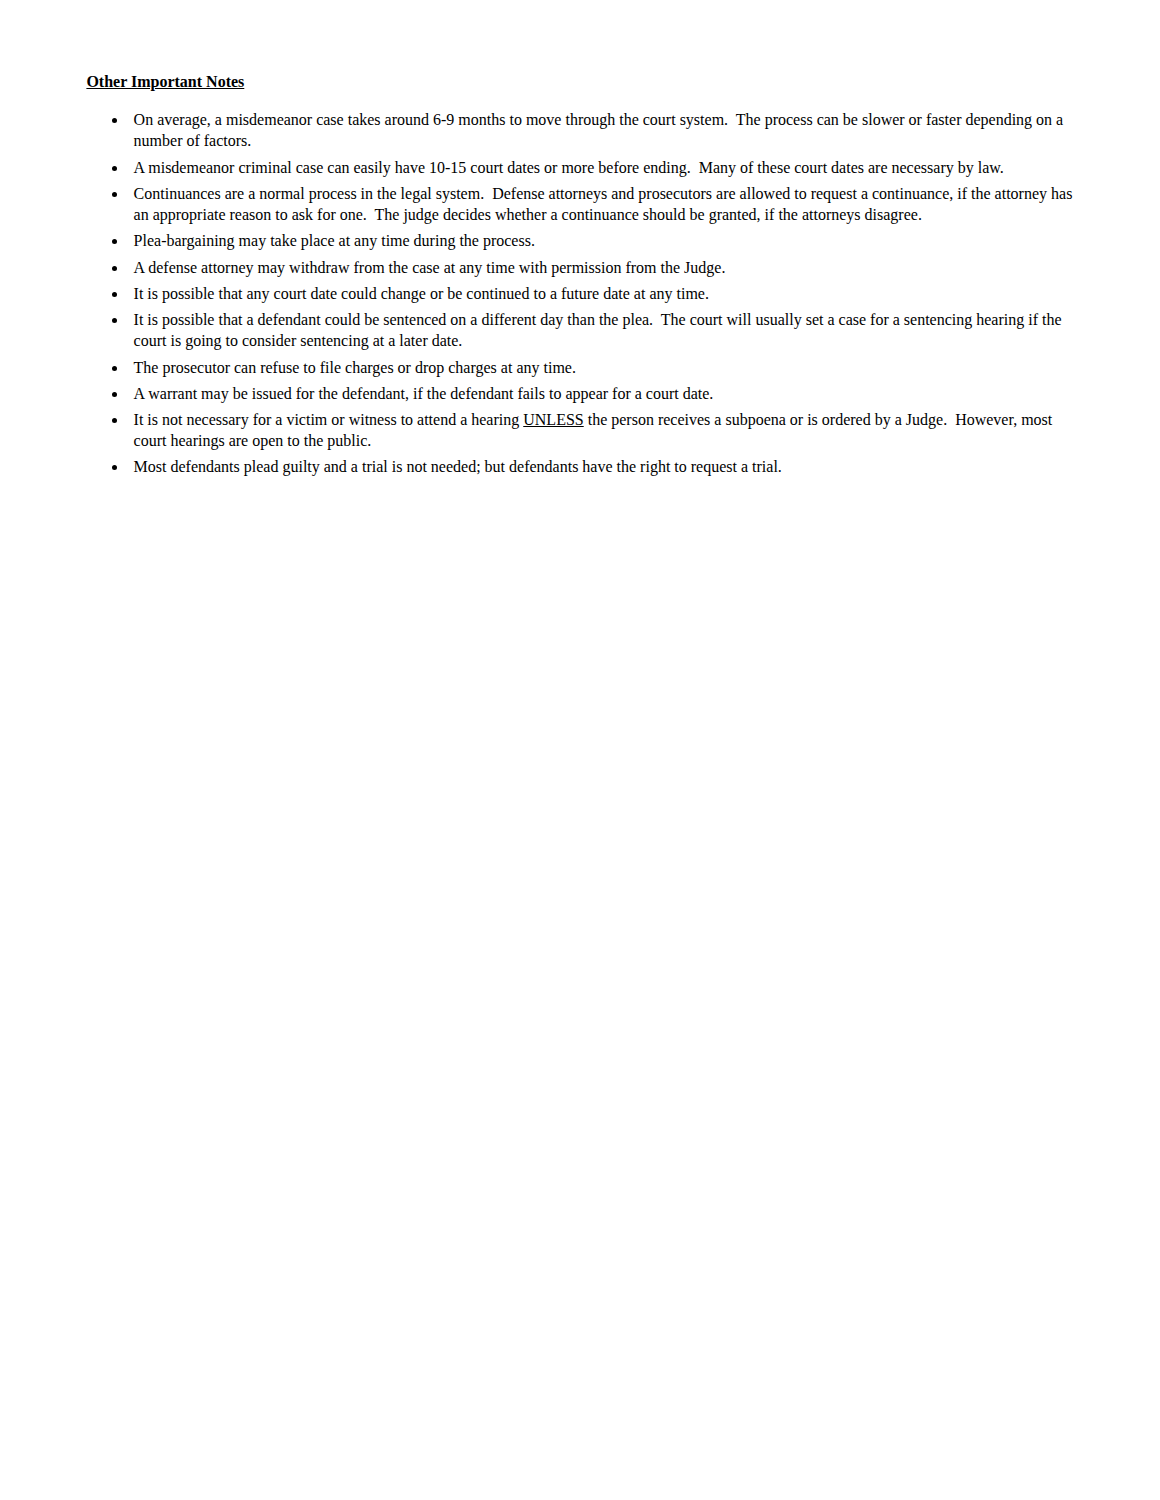Other Important Notes
On average, a misdemeanor case takes around 6-9 months to move through the court system. The process can be slower or faster depending on a number of factors.
A misdemeanor criminal case can easily have 10-15 court dates or more before ending. Many of these court dates are necessary by law.
Continuances are a normal process in the legal system. Defense attorneys and prosecutors are allowed to request a continuance, if the attorney has an appropriate reason to ask for one. The judge decides whether a continuance should be granted, if the attorneys disagree.
Plea-bargaining may take place at any time during the process.
A defense attorney may withdraw from the case at any time with permission from the Judge.
It is possible that any court date could change or be continued to a future date at any time.
It is possible that a defendant could be sentenced on a different day than the plea. The court will usually set a case for a sentencing hearing if the court is going to consider sentencing at a later date.
The prosecutor can refuse to file charges or drop charges at any time.
A warrant may be issued for the defendant, if the defendant fails to appear for a court date.
It is not necessary for a victim or witness to attend a hearing UNLESS the person receives a subpoena or is ordered by a Judge. However, most court hearings are open to the public.
Most defendants plead guilty and a trial is not needed; but defendants have the right to request a trial.